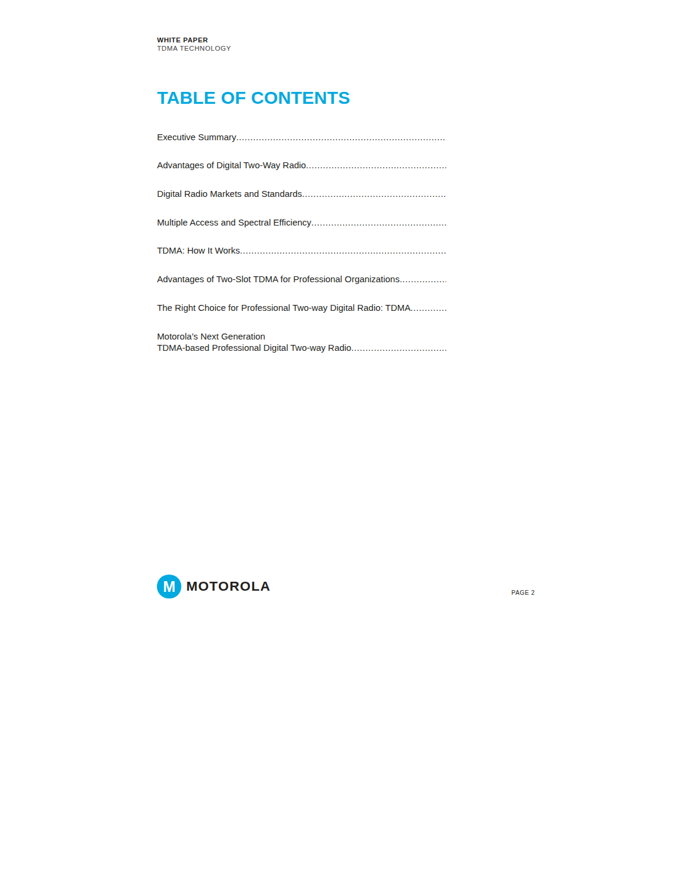White Paper
TDMA Technology
Table of Contents
Executive Summary......................................................................................................... 3
Advantages of Digital Two-Way Radio............................................................................ 4
Digital Radio Markets and Standards............................................................................. 5
Multiple Access and Spectral Efficiency........................................................................... 6
TDMA: How It Works....................................................................................................... 7
Advantages of Two-Slot TDMA for Professional Organizations.................................... 8
The Right Choice for Professional Two-way Digital Radio: TDMA.............................. 10
Motorola’s Next Generation TDMA-based Professional Digital Two-way Radio......................................................... 11
M
MOTOROLA
Page 2